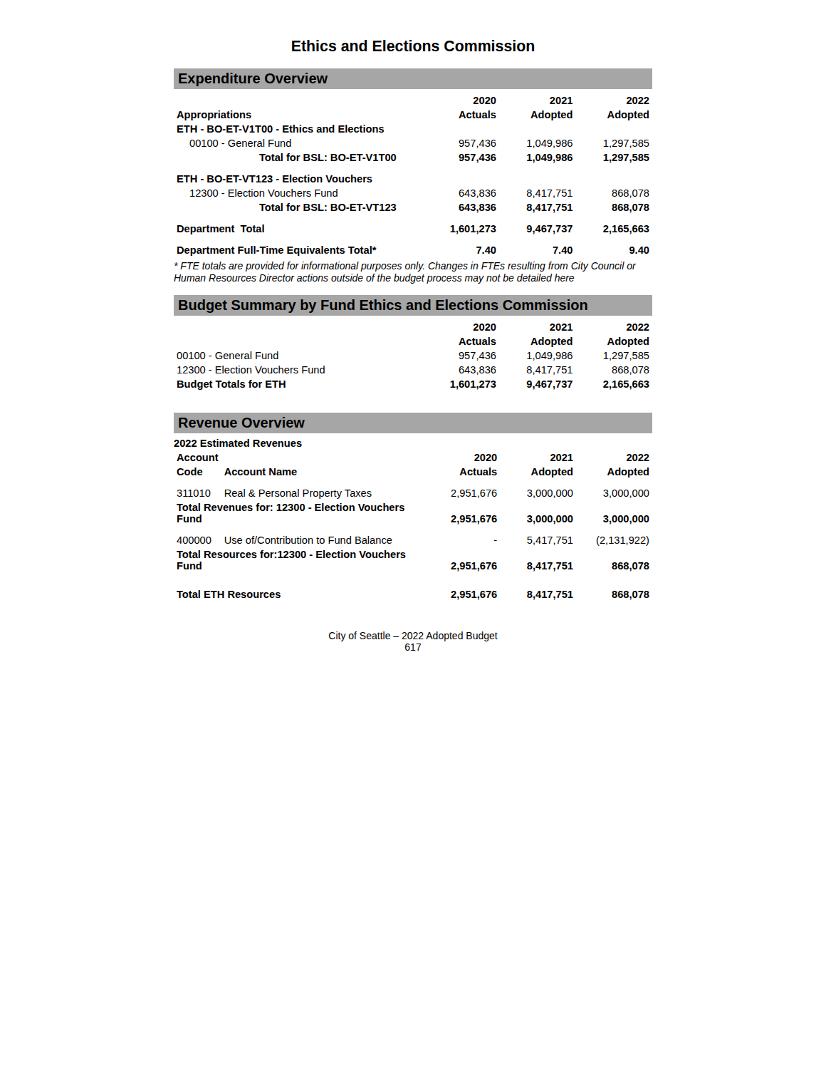Ethics and Elections Commission
Expenditure Overview
| | 2020 | 2021 | 2022 |
| Appropriations | Actuals | Adopted | Adopted |
| ETH - BO-ET-V1T00 - Ethics and Elections | | | |
| 00100 - General Fund | 957,436 | 1,049,986 | 1,297,585 |
| Total for BSL: BO-ET-V1T00 | 957,436 | 1,049,986 | 1,297,585 |
| ETH - BO-ET-VT123 - Election Vouchers | | | |
| 12300 - Election Vouchers Fund | 643,836 | 8,417,751 | 868,078 |
| Total for BSL: BO-ET-VT123 | 643,836 | 8,417,751 | 868,078 |
| Department Total | 1,601,273 | 9,467,737 | 2,165,663 |
| Department Full-Time Equivalents Total* | 7.40 | 7.40 | 9.40 |
* FTE totals are provided for informational purposes only. Changes in FTEs resulting from City Council or Human Resources Director actions outside of the budget process may not be detailed here
Budget Summary by Fund Ethics and Elections Commission
| | 2020 | 2021 | 2022 |
| | Actuals | Adopted | Adopted |
| 00100 - General Fund | 957,436 | 1,049,986 | 1,297,585 |
| 12300 - Election Vouchers Fund | 643,836 | 8,417,751 | 868,078 |
| Budget Totals for ETH | 1,601,273 | 9,467,737 | 2,165,663 |
Revenue Overview
2022 Estimated Revenues
| Account | | 2020 | 2021 | 2022 |
| Code | Account Name | Actuals | Adopted | Adopted |
| 311010 | Real & Personal Property Taxes | 2,951,676 | 3,000,000 | 3,000,000 |
| Total Revenues for: 12300 - Election Vouchers Fund | 2,951,676 | 3,000,000 | 3,000,000 |
| 400000 | Use of/Contribution to Fund Balance | - | 5,417,751 | (2,131,922) |
| Total Resources for:12300 - Election Vouchers Fund | 2,951,676 | 8,417,751 | 868,078 |
| Total ETH Resources | 2,951,676 | 8,417,751 | 868,078 |
City of Seattle – 2022 Adopted Budget
617